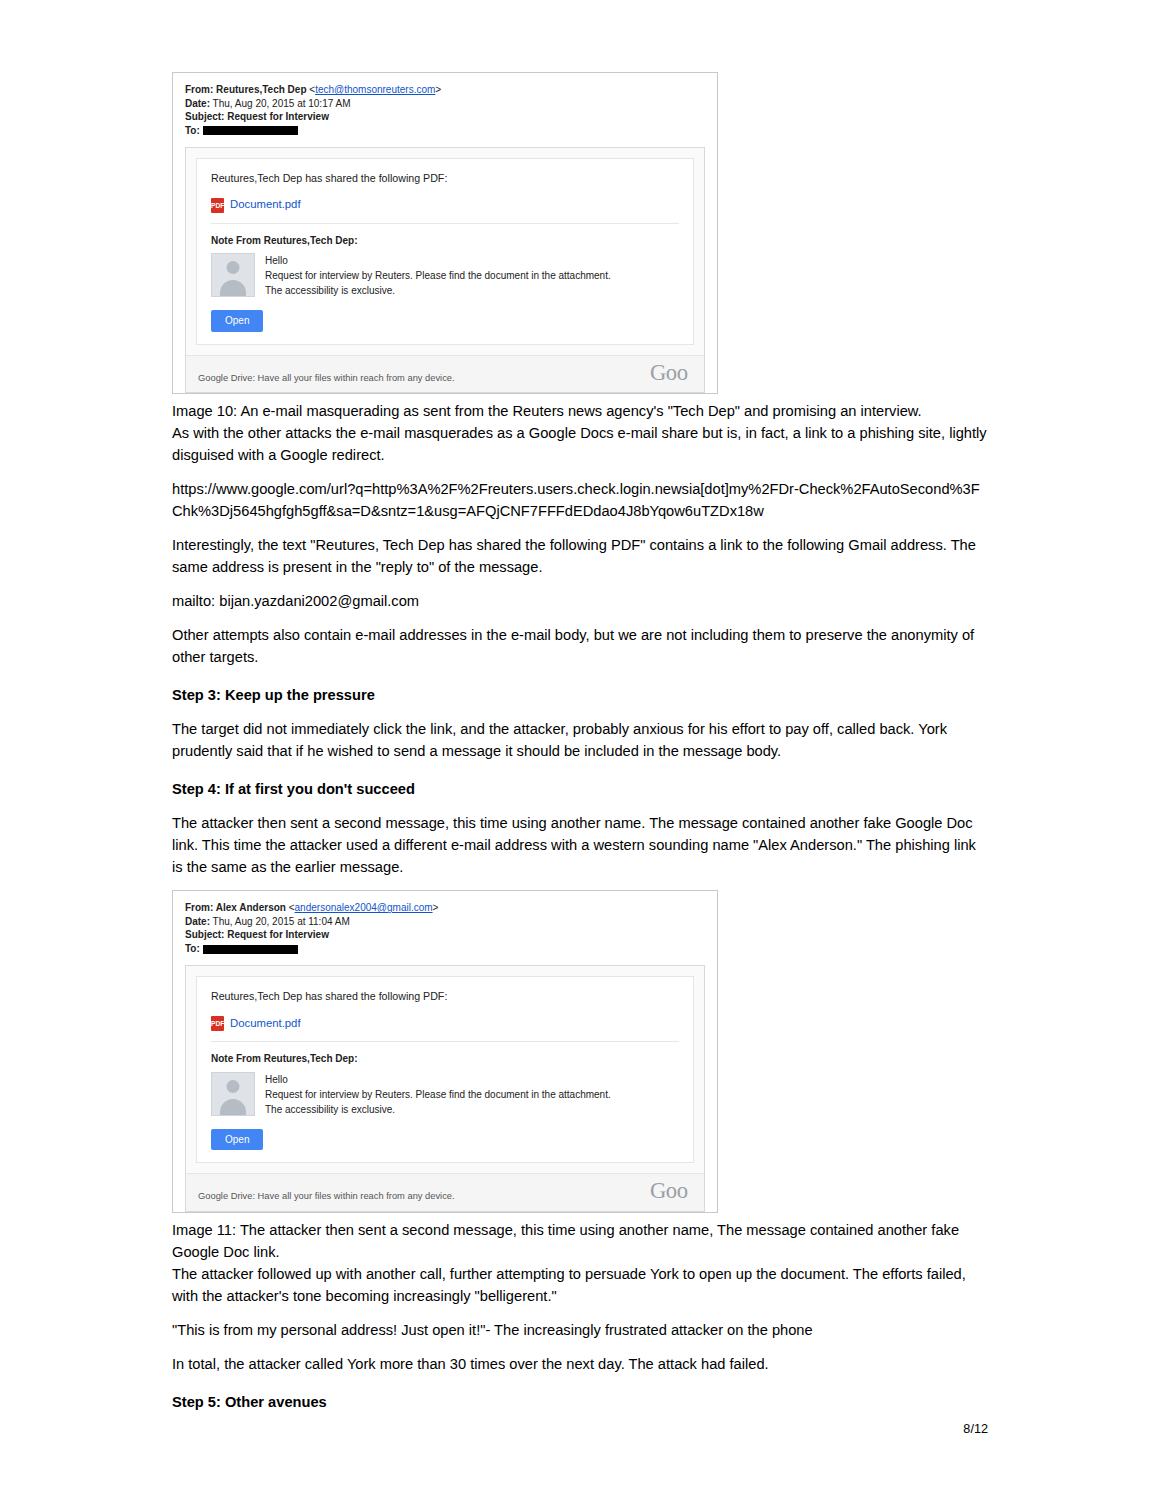From: Reutures,Tech Dep <tech@thomsonreuters.com>
Date: Thu, Aug 20, 2015 at 10:17 AM
Subject: Request for Interview
To:
Reutures,Tech Dep has shared the following PDF:
PDF
Document.pdf
Note From Reutures,Tech Dep:
Hello
Request for interview by Reuters. Please find the document in the attachment.
The accessibility is exclusive.
Open
Google Drive: Have all your files within reach from any device. Goo
Image 10: An e-mail masquerading as sent from the Reuters news agency's "Tech Dep" and promising an interview.
As with the other attacks the e-mail masquerades as a Google Docs e-mail share but is, in fact, a link to a phishing site, lightly disguised with a Google redirect.
https://www.google.com/url?q=http%3A%2F%2Freuters.users.check.login.newsia[dot]my%2FDr-Check%2FAutoSecond%3FChk%3Dj5645hgfgh5gff&sa=D&sntz=1&usg=AFQjCNF7FFFdEDdao4J8bYqow6uTZDx18w
Interestingly, the text "Reutures, Tech Dep has shared the following PDF" contains a link to the following Gmail address. The same address is present in the "reply to" of the message.
mailto: bijan.yazdani2002@gmail.com
Other attempts also contain e-mail addresses in the e-mail body, but we are not including them to preserve the anonymity of other targets.
Step 3: Keep up the pressure
The target did not immediately click the link, and the attacker, probably anxious for his effort to pay off, called back. York prudently said that if he wished to send a message it should be included in the message body.
Step 4: If at first you don't succeed
The attacker then sent a second message, this time using another name. The message contained another fake Google Doc link. This time the attacker used a different e-mail address with a western sounding name "Alex Anderson." The phishing link is the same as the earlier message.
From: Alex Anderson <andersonalex2004@gmail.com>
Date: Thu, Aug 20, 2015 at 11:04 AM
Subject: Request for Interview
To:
Reutures,Tech Dep has shared the following PDF:
PDF
Document.pdf
Note From Reutures,Tech Dep:
Hello
Request for interview by Reuters. Please find the document in the attachment.
The accessibility is exclusive.
Open
Google Drive: Have all your files within reach from any device. Goo
Image 11: The attacker then sent a second message, this time using another name, The message contained another fake Google Doc link.
The attacker followed up with another call, further attempting to persuade York to open up the document. The efforts failed, with the attacker's tone becoming increasingly "belligerent."
"This is from my personal address! Just open it!"- The increasingly frustrated attacker on the phone
In total, the attacker called York more than 30 times over the next day. The attack had failed.
Step 5: Other avenues
8/12